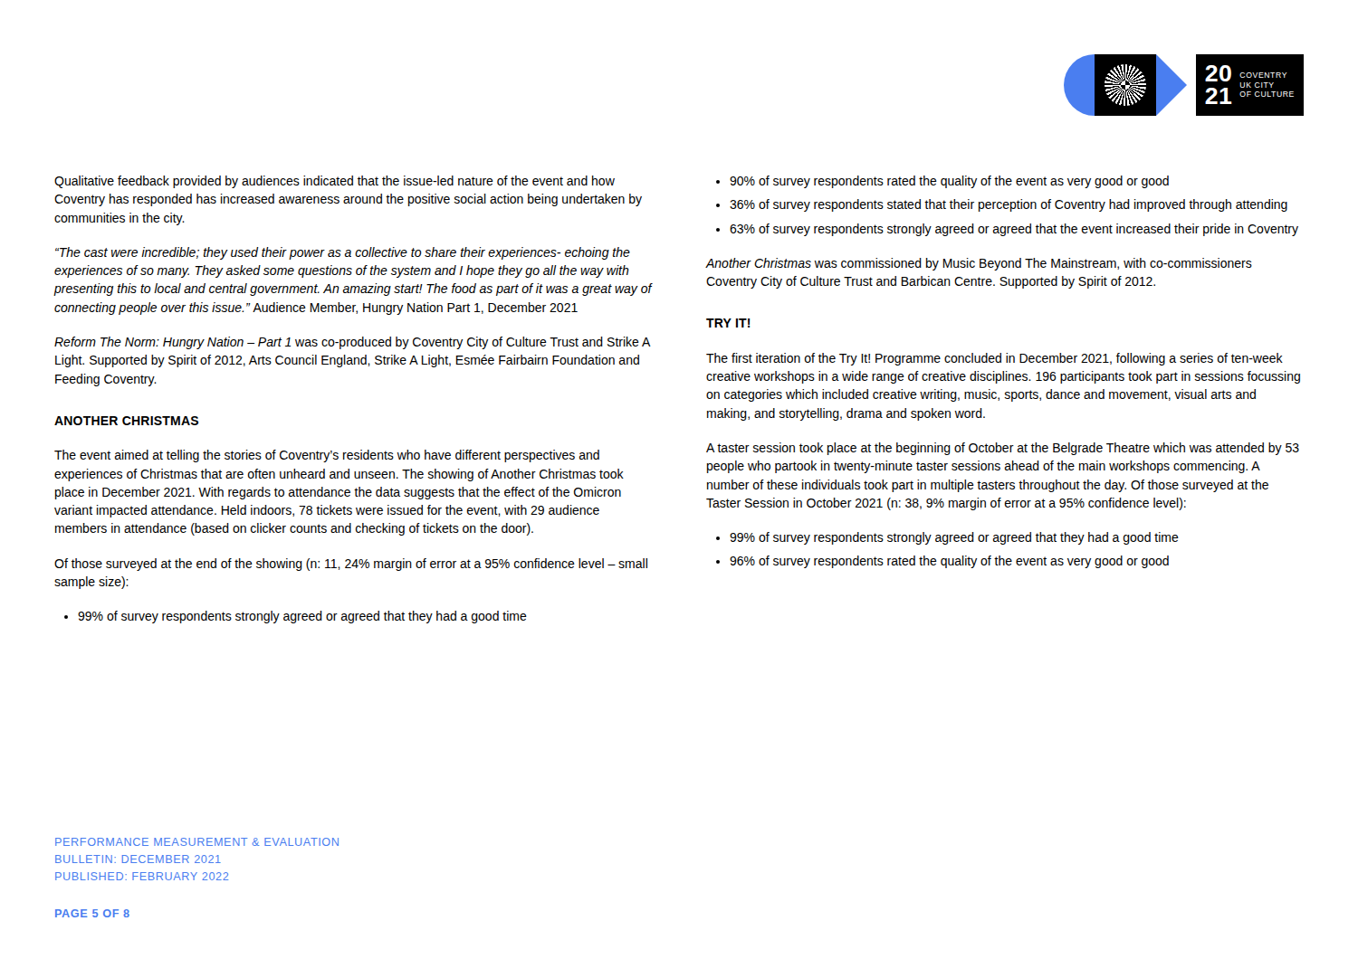20
21
Coventry
UK City
of Culture
Qualitative feedback provided by audiences indicated that the issue-led nature of the event and how Coventry has responded has increased awareness around the positive social action being undertaken by communities in the city.
“The cast were incredible; they used their power as a collective to share their experiences- echoing the experiences of so many. They asked some questions of the system and I hope they go all the way with presenting this to local and central government. An amazing start! The food as part of it was a great way of connecting people over this issue.” Audience Member, Hungry Nation Part 1, December 2021
Reform The Norm: Hungry Nation – Part 1 was co-produced by Coventry City of Culture Trust and Strike A Light. Supported by Spirit of 2012, Arts Council England, Strike A Light, Esmée Fairbairn Foundation and Feeding Coventry.
Another Christmas
The event aimed at telling the stories of Coventry’s residents who have different perspectives and experiences of Christmas that are often unheard and unseen. The showing of Another Christmas took place in December 2021. With regards to attendance the data suggests that the effect of the Omicron variant impacted attendance. Held indoors, 78 tickets were issued for the event, with 29 audience members in attendance (based on clicker counts and checking of tickets on the door).
Of those surveyed at the end of the showing (n: 11, 24% margin of error at a 95% confidence level – small sample size):
99% of survey respondents strongly agreed or agreed that they had a good time
90% of survey respondents rated the quality of the event as very good or good
36% of survey respondents stated that their perception of Coventry had improved through attending
63% of survey respondents strongly agreed or agreed that the event increased their pride in Coventry
Another Christmas was commissioned by Music Beyond The Mainstream, with co-commissioners Coventry City of Culture Trust and Barbican Centre. Supported by Spirit of 2012.
Try It!
The first iteration of the Try It! Programme concluded in December 2021, following a series of ten-week creative workshops in a wide range of creative disciplines. 196 participants took part in sessions focussing on categories which included creative writing, music, sports, dance and movement, visual arts and making, and storytelling, drama and spoken word.
A taster session took place at the beginning of October at the Belgrade Theatre which was attended by 53 people who partook in twenty-minute taster sessions ahead of the main workshops commencing. A number of these individuals took part in multiple tasters throughout the day. Of those surveyed at the Taster Session in October 2021 (n: 38, 9% margin of error at a 95% confidence level):
99% of survey respondents strongly agreed or agreed that they had a good time
96% of survey respondents rated the quality of the event as very good or good
Performance Measurement & Evaluation
Bulletin: December 2021
Published: February 2022
Page 5 of 8